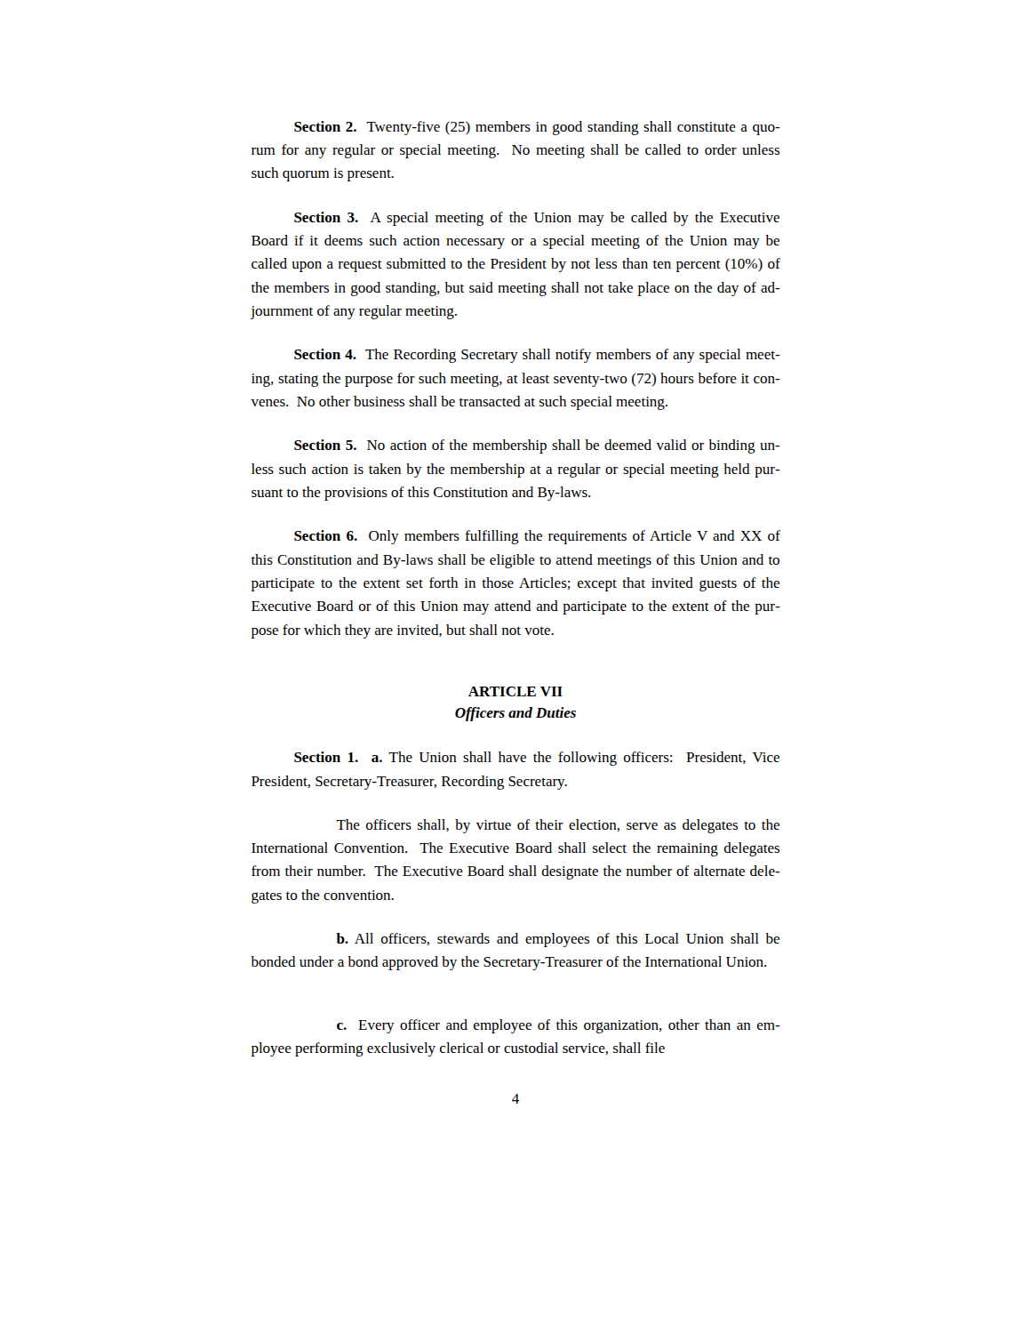Section 2. Twenty-five (25) members in good standing shall constitute a quorum for any regular or special meeting. No meeting shall be called to order unless such quorum is present.
Section 3. A special meeting of the Union may be called by the Executive Board if it deems such action necessary or a special meeting of the Union may be called upon a request submitted to the President by not less than ten percent (10%) of the members in good standing, but said meeting shall not take place on the day of adjournment of any regular meeting.
Section 4. The Recording Secretary shall notify members of any special meeting, stating the purpose for such meeting, at least seventy-two (72) hours before it convenes. No other business shall be transacted at such special meeting.
Section 5. No action of the membership shall be deemed valid or binding unless such action is taken by the membership at a regular or special meeting held pursuant to the provisions of this Constitution and By-laws.
Section 6. Only members fulfilling the requirements of Article V and XX of this Constitution and By-laws shall be eligible to attend meetings of this Union and to participate to the extent set forth in those Articles; except that invited guests of the Executive Board or of this Union may attend and participate to the extent of the purpose for which they are invited, but shall not vote.
ARTICLE VIIOfficers and Duties
Section 1. a. The Union shall have the following officers: President, Vice President, Secretary-Treasurer, Recording Secretary.
The officers shall, by virtue of their election, serve as delegates to the International Convention. The Executive Board shall select the remaining delegates from their number. The Executive Board shall designate the number of alternate delegates to the convention.
b. All officers, stewards and employees of this Local Union shall be bonded under a bond approved by the Secretary-Treasurer of the International Union.
c. Every officer and employee of this organization, other than an employee performing exclusively clerical or custodial service, shall file
4